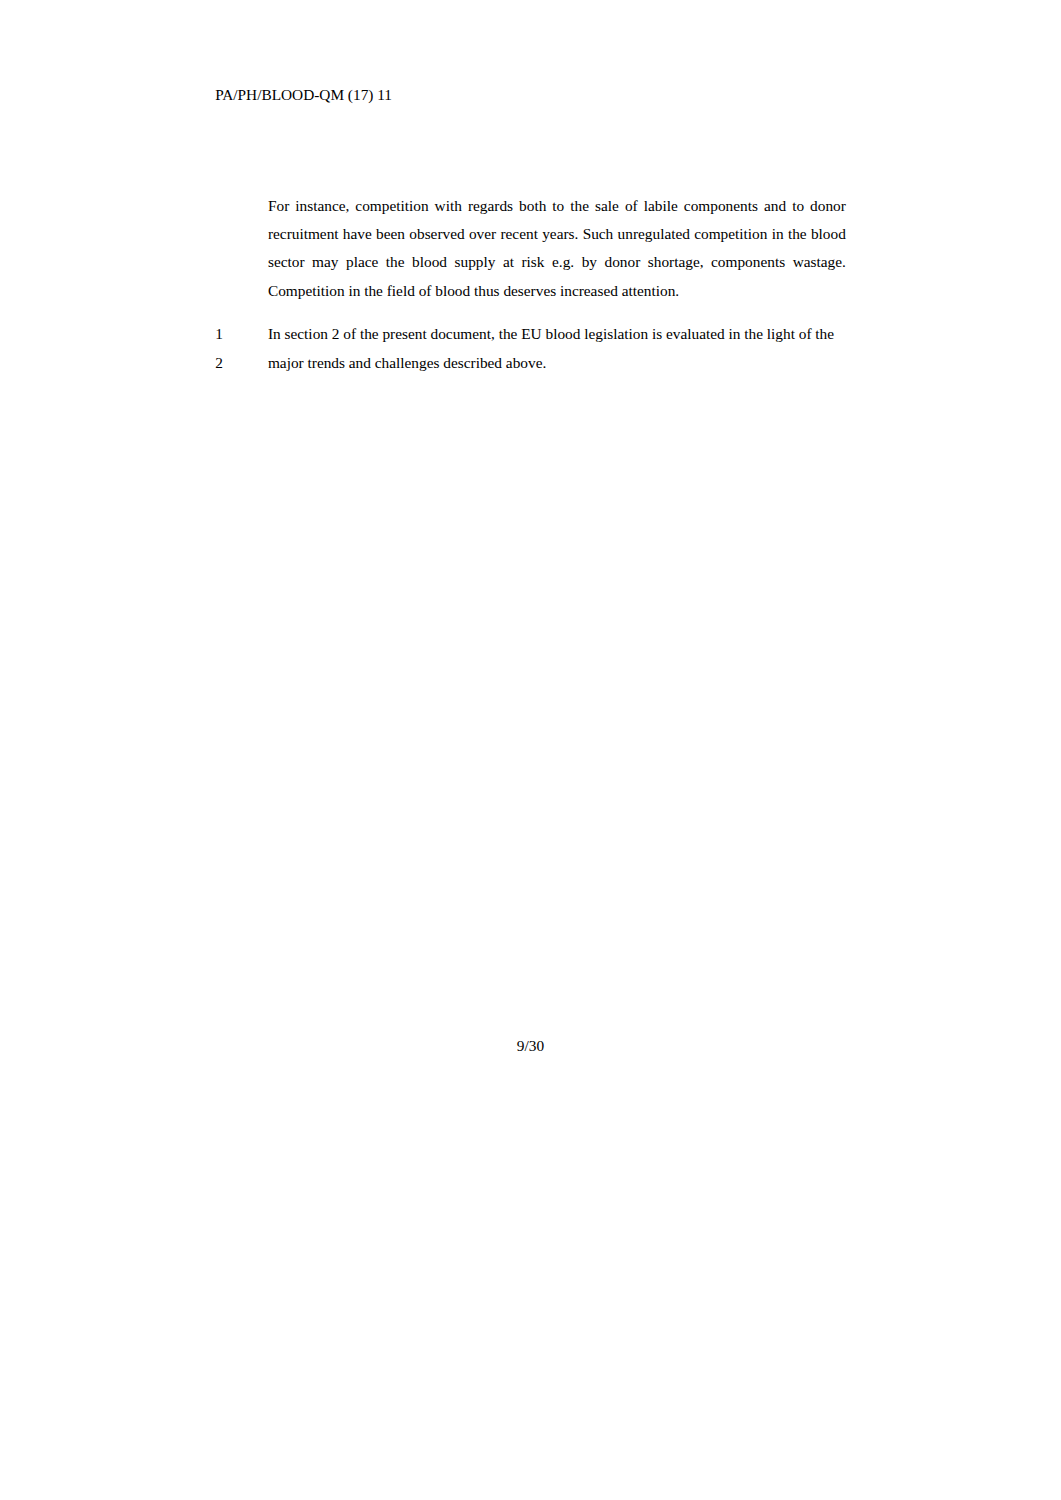PA/PH/BLOOD-QM (17) 11
For instance, competition with regards both to the sale of labile components and to donor recruitment have been observed over recent years. Such unregulated competition in the blood sector may place the blood supply at risk e.g. by donor shortage, components wastage. Competition in the field of blood thus deserves increased attention.
In section 2 of the present document, the EU blood legislation is evaluated in the light of the
major trends and challenges described above.
9/30